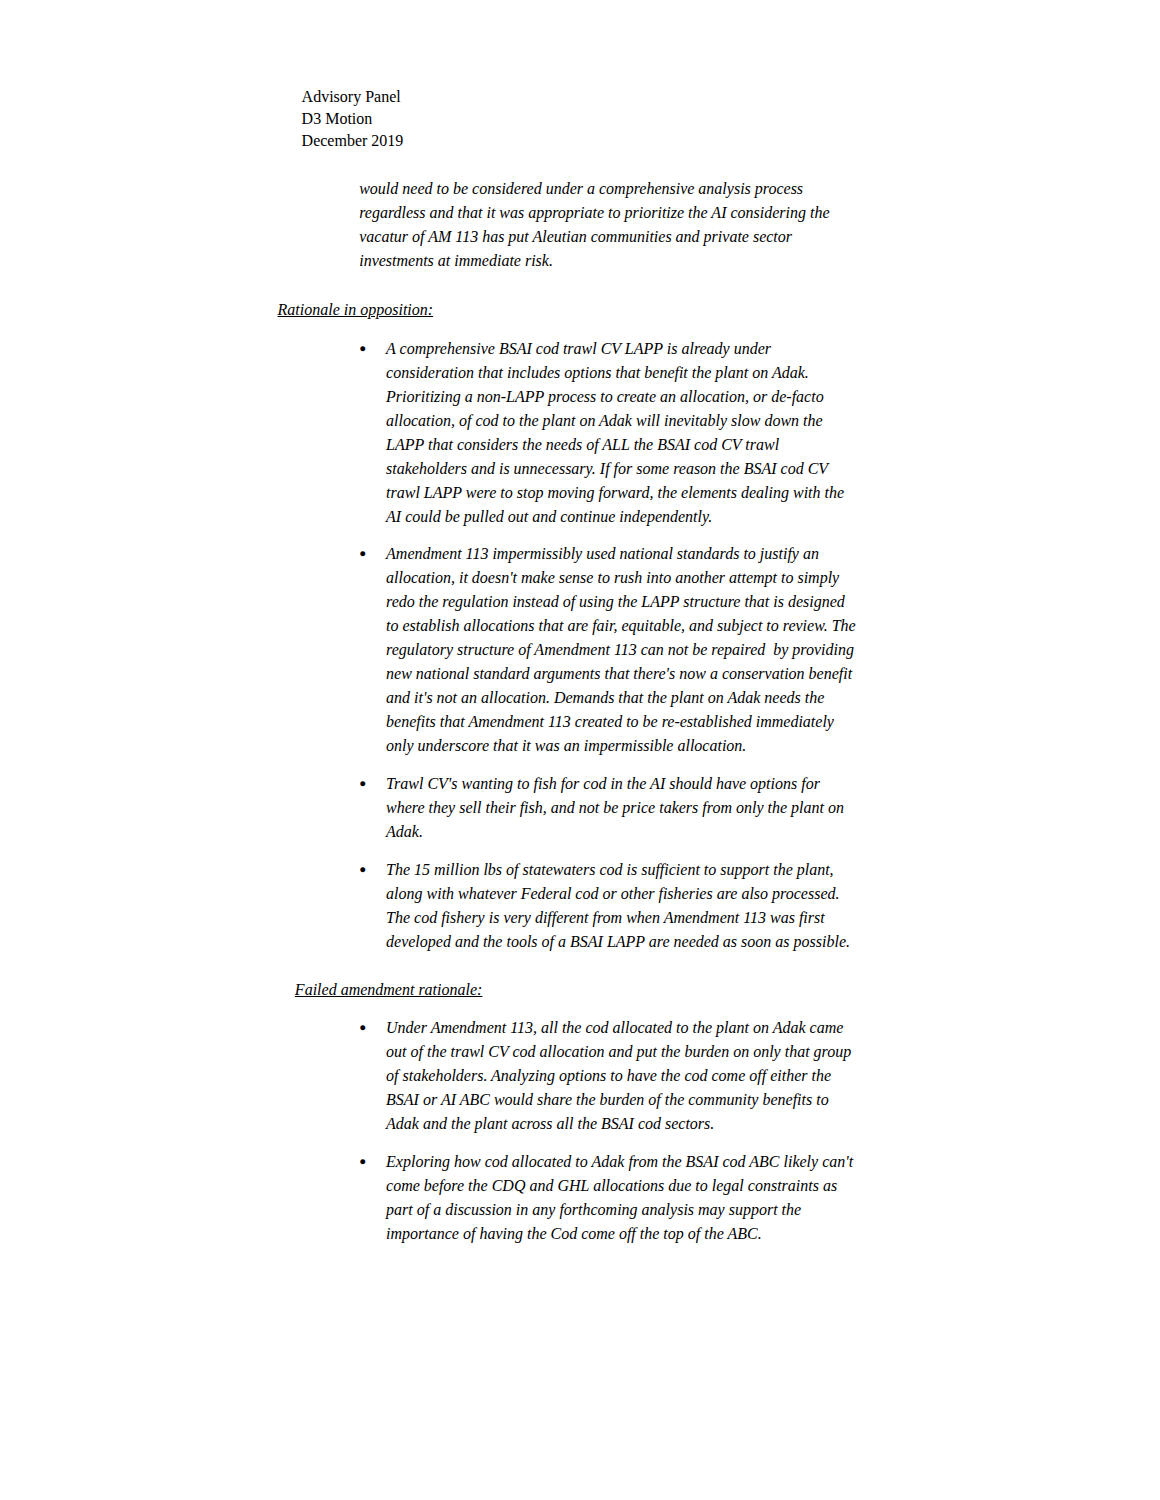Advisory Panel
D3 Motion
December 2019
would need to be considered under a comprehensive analysis process regardless and that it was appropriate to prioritize the AI considering the vacatur of AM 113 has put Aleutian communities and private sector investments at immediate risk.
Rationale in opposition:
A comprehensive BSAI cod trawl CV LAPP is already under consideration that includes options that benefit the plant on Adak. Prioritizing a non-LAPP process to create an allocation, or de-facto allocation, of cod to the plant on Adak will inevitably slow down the LAPP that considers the needs of ALL the BSAI cod CV trawl stakeholders and is unnecessary. If for some reason the BSAI cod CV trawl LAPP were to stop moving forward, the elements dealing with the AI could be pulled out and continue independently.
Amendment 113 impermissibly used national standards to justify an allocation, it doesn't make sense to rush into another attempt to simply redo the regulation instead of using the LAPP structure that is designed to establish allocations that are fair, equitable, and subject to review. The regulatory structure of Amendment 113 can not be repaired by providing new national standard arguments that there's now a conservation benefit and it's not an allocation. Demands that the plant on Adak needs the benefits that Amendment 113 created to be re-established immediately only underscore that it was an impermissible allocation.
Trawl CV's wanting to fish for cod in the AI should have options for where they sell their fish, and not be price takers from only the plant on Adak.
The 15 million lbs of statewaters cod is sufficient to support the plant, along with whatever Federal cod or other fisheries are also processed. The cod fishery is very different from when Amendment 113 was first developed and the tools of a BSAI LAPP are needed as soon as possible.
Failed amendment rationale:
Under Amendment 113, all the cod allocated to the plant on Adak came out of the trawl CV cod allocation and put the burden on only that group of stakeholders. Analyzing options to have the cod come off either the BSAI or AI ABC would share the burden of the community benefits to Adak and the plant across all the BSAI cod sectors.
Exploring how cod allocated to Adak from the BSAI cod ABC likely can't come before the CDQ and GHL allocations due to legal constraints as part of a discussion in any forthcoming analysis may support the importance of having the Cod come off the top of the ABC.